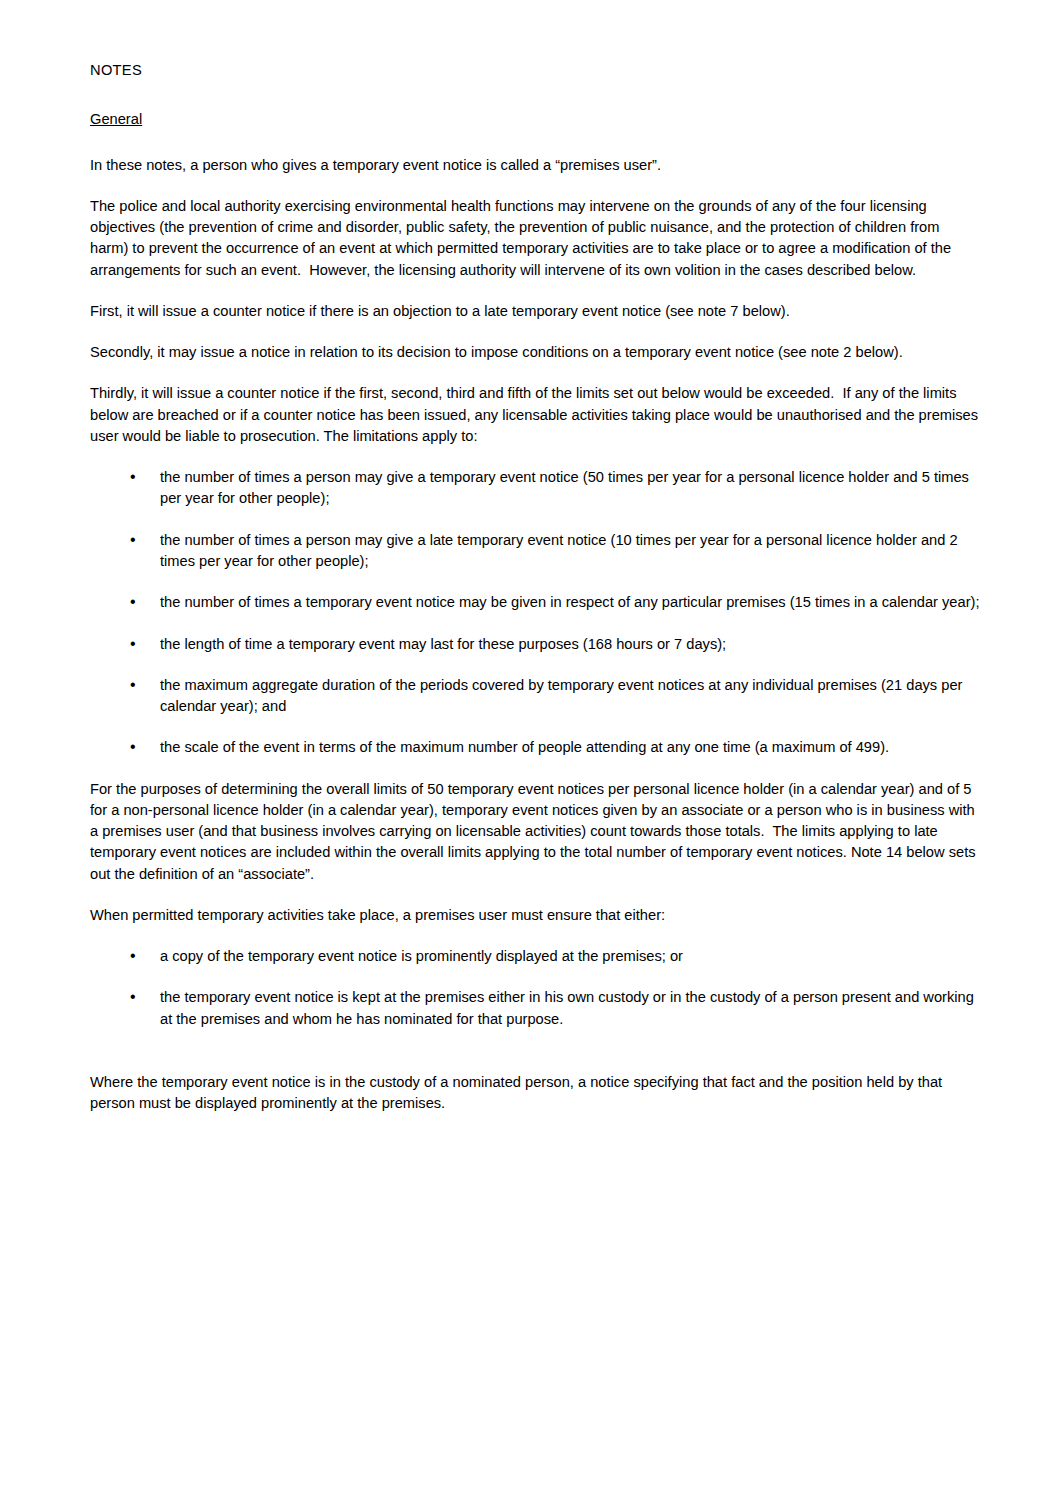NOTES
General
In these notes, a person who gives a temporary event notice is called a “premises user”.
The police and local authority exercising environmental health functions may intervene on the grounds of any of the four licensing objectives (the prevention of crime and disorder, public safety, the prevention of public nuisance, and the protection of children from harm) to prevent the occurrence of an event at which permitted temporary activities are to take place or to agree a modification of the arrangements for such an event. However, the licensing authority will intervene of its own volition in the cases described below.
First, it will issue a counter notice if there is an objection to a late temporary event notice (see note 7 below).
Secondly, it may issue a notice in relation to its decision to impose conditions on a temporary event notice (see note 2 below).
Thirdly, it will issue a counter notice if the first, second, third and fifth of the limits set out below would be exceeded. If any of the limits below are breached or if a counter notice has been issued, any licensable activities taking place would be unauthorised and the premises user would be liable to prosecution. The limitations apply to:
the number of times a person may give a temporary event notice (50 times per year for a personal licence holder and 5 times per year for other people);
the number of times a person may give a late temporary event notice (10 times per year for a personal licence holder and 2 times per year for other people);
the number of times a temporary event notice may be given in respect of any particular premises (15 times in a calendar year);
the length of time a temporary event may last for these purposes (168 hours or 7 days);
the maximum aggregate duration of the periods covered by temporary event notices at any individual premises (21 days per calendar year); and
the scale of the event in terms of the maximum number of people attending at any one time (a maximum of 499).
For the purposes of determining the overall limits of 50 temporary event notices per personal licence holder (in a calendar year) and of 5 for a non-personal licence holder (in a calendar year), temporary event notices given by an associate or a person who is in business with a premises user (and that business involves carrying on licensable activities) count towards those totals. The limits applying to late temporary event notices are included within the overall limits applying to the total number of temporary event notices. Note 14 below sets out the definition of an “associate”.
When permitted temporary activities take place, a premises user must ensure that either:
a copy of the temporary event notice is prominently displayed at the premises; or
the temporary event notice is kept at the premises either in his own custody or in the custody of a person present and working at the premises and whom he has nominated for that purpose.
Where the temporary event notice is in the custody of a nominated person, a notice specifying that fact and the position held by that person must be displayed prominently at the premises.